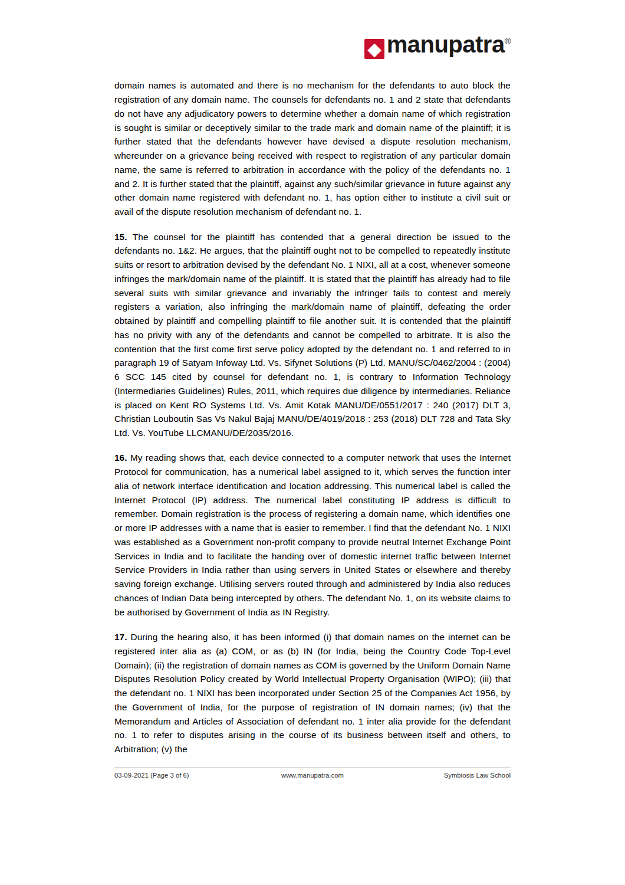◆manupatra®
domain names is automated and there is no mechanism for the defendants to auto block the registration of any domain name. The counsels for defendants no. 1 and 2 state that defendants do not have any adjudicatory powers to determine whether a domain name of which registration is sought is similar or deceptively similar to the trade mark and domain name of the plaintiff; it is further stated that the defendants however have devised a dispute resolution mechanism, whereunder on a grievance being received with respect to registration of any particular domain name, the same is referred to arbitration in accordance with the policy of the defendants no. 1 and 2. It is further stated that the plaintiff, against any such/similar grievance in future against any other domain name registered with defendant no. 1, has option either to institute a civil suit or avail of the dispute resolution mechanism of defendant no. 1.
15. The counsel for the plaintiff has contended that a general direction be issued to the defendants no. 1&2. He argues, that the plaintiff ought not to be compelled to repeatedly institute suits or resort to arbitration devised by the defendant No. 1 NIXI, all at a cost, whenever someone infringes the mark/domain name of the plaintiff. It is stated that the plaintiff has already had to file several suits with similar grievance and invariably the infringer fails to contest and merely registers a variation, also infringing the mark/domain name of plaintiff, defeating the order obtained by plaintiff and compelling plaintiff to file another suit. It is contended that the plaintiff has no privity with any of the defendants and cannot be compelled to arbitrate. It is also the contention that the first come first serve policy adopted by the defendant no. 1 and referred to in paragraph 19 of Satyam Infoway Ltd. Vs. Sifynet Solutions (P) Ltd. MANU/SC/0462/2004 : (2004) 6 SCC 145 cited by counsel for defendant no. 1, is contrary to Information Technology (Intermediaries Guidelines) Rules, 2011, which requires due diligence by intermediaries. Reliance is placed on Kent RO Systems Ltd. Vs. Amit Kotak MANU/DE/0551/2017 : 240 (2017) DLT 3, Christian Louboutin Sas Vs Nakul Bajaj MANU/DE/4019/2018 : 253 (2018) DLT 728 and Tata Sky Ltd. Vs. YouTube LLCMANU/DE/2035/2016.
16. My reading shows that, each device connected to a computer network that uses the Internet Protocol for communication, has a numerical label assigned to it, which serves the function inter alia of network interface identification and location addressing. This numerical label is called the Internet Protocol (IP) address. The numerical label constituting IP address is difficult to remember. Domain registration is the process of registering a domain name, which identifies one or more IP addresses with a name that is easier to remember. I find that the defendant No. 1 NIXI was established as a Government non-profit company to provide neutral Internet Exchange Point Services in India and to facilitate the handing over of domestic internet traffic between Internet Service Providers in India rather than using servers in United States or elsewhere and thereby saving foreign exchange. Utilising servers routed through and administered by India also reduces chances of Indian Data being intercepted by others. The defendant No. 1, on its website claims to be authorised by Government of India as IN Registry.
17. During the hearing also, it has been informed (i) that domain names on the internet can be registered inter alia as (a) COM, or as (b) IN (for India, being the Country Code Top-Level Domain); (ii) the registration of domain names as COM is governed by the Uniform Domain Name Disputes Resolution Policy created by World Intellectual Property Organisation (WIPO); (iii) that the defendant no. 1 NIXI has been incorporated under Section 25 of the Companies Act 1956, by the Government of India, for the purpose of registration of IN domain names; (iv) that the Memorandum and Articles of Association of defendant no. 1 inter alia provide for the defendant no. 1 to refer to disputes arising in the course of its business between itself and others, to Arbitration; (v) the
| 03-09-2021 (Page 3 of 6) | www.manupatra.com | Symbiosis Law School |